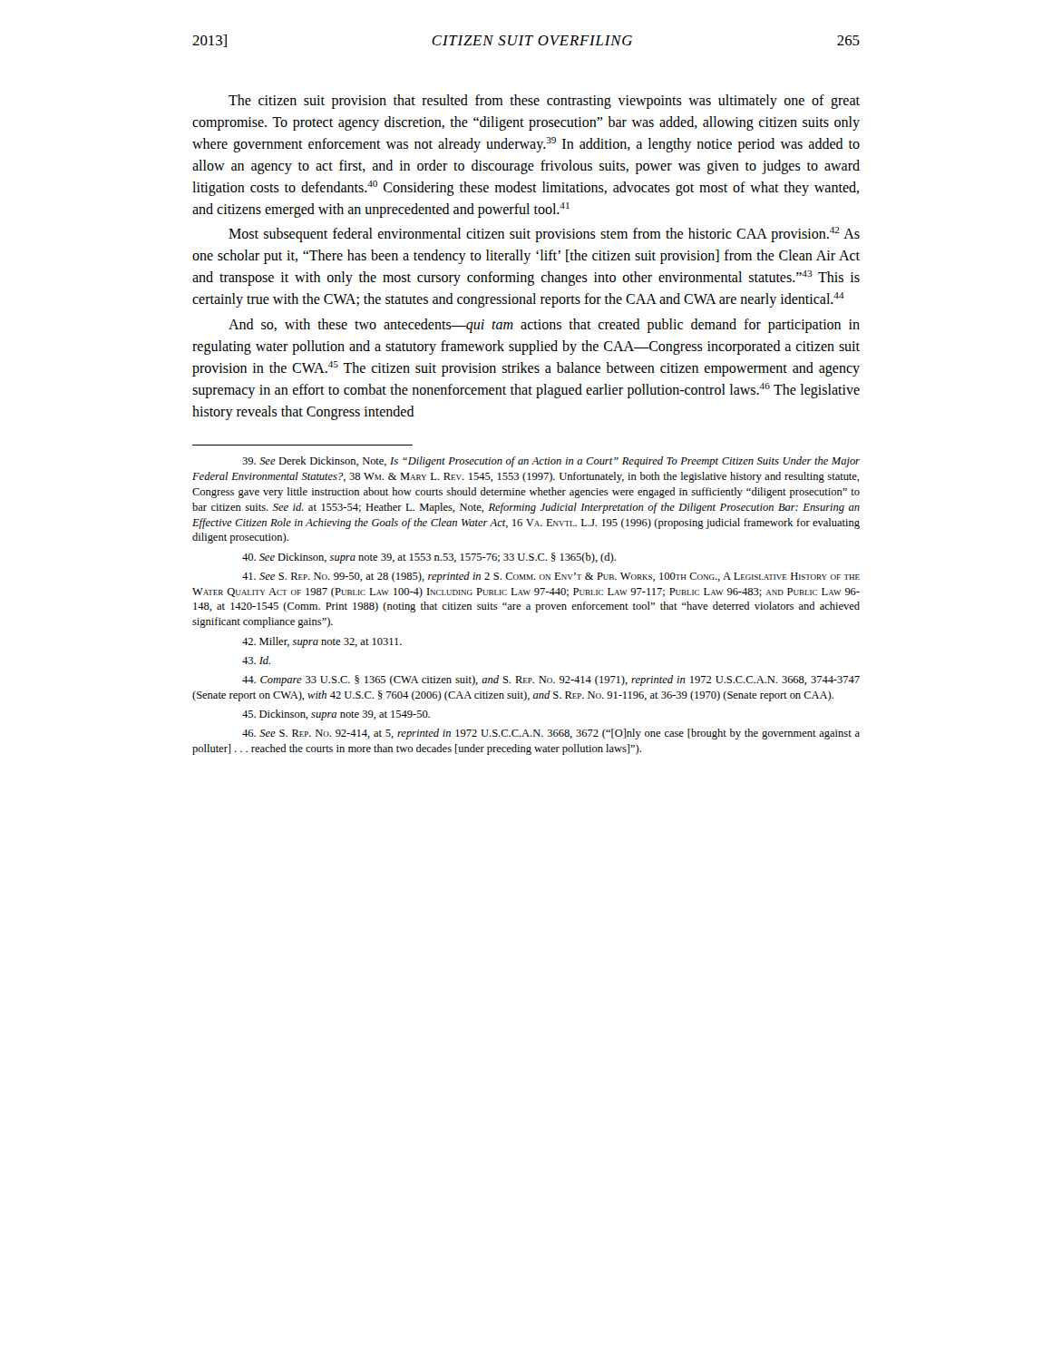2013] CITIZEN SUIT OVERFILING 265
The citizen suit provision that resulted from these contrasting viewpoints was ultimately one of great compromise. To protect agency discretion, the “diligent prosecution” bar was added, allowing citizen suits only where government enforcement was not already underway.39 In addition, a lengthy notice period was added to allow an agency to act first, and in order to discourage frivolous suits, power was given to judges to award litigation costs to defendants.40 Considering these modest limitations, advocates got most of what they wanted, and citizens emerged with an unprecedented and powerful tool.41
Most subsequent federal environmental citizen suit provisions stem from the historic CAA provision.42 As one scholar put it, “There has been a tendency to literally ‘lift’ [the citizen suit provision] from the Clean Air Act and transpose it with only the most cursory conforming changes into other environmental statutes.”43 This is certainly true with the CWA; the statutes and congressional reports for the CAA and CWA are nearly identical.44
And so, with these two antecedents—qui tam actions that created public demand for participation in regulating water pollution and a statutory framework supplied by the CAA—Congress incorporated a citizen suit provision in the CWA.45 The citizen suit provision strikes a balance between citizen empowerment and agency supremacy in an effort to combat the nonenforcement that plagued earlier pollution-control laws.46 The legislative history reveals that Congress intended
39. See Derek Dickinson, Note, Is “Diligent Prosecution of an Action in a Court” Required To Preempt Citizen Suits Under the Major Federal Environmental Statutes?, 38 Wm. & Mary L. Rev. 1545, 1553 (1997). Unfortunately, in both the legislative history and resulting statute, Congress gave very little instruction about how courts should determine whether agencies were engaged in sufficiently “diligent prosecution” to bar citizen suits. See id. at 1553-54; Heather L. Maples, Note, Reforming Judicial Interpretation of the Diligent Prosecution Bar: Ensuring an Effective Citizen Role in Achieving the Goals of the Clean Water Act, 16 Va. Envtl. L.J. 195 (1996) (proposing judicial framework for evaluating diligent prosecution).
40. See Dickinson, supra note 39, at 1553 n.53, 1575-76; 33 U.S.C. § 1365(b), (d).
41. See S. Rep. No. 99-50, at 28 (1985), reprinted in 2 S. Comm. on Env’t & Pub. Works, 100th Cong., A Legislative History of the Water Quality Act of 1987 (Public Law 100-4) Including Public Law 97-440; Public Law 97-117; Public Law 96-483; and Public Law 96-148, at 1420-1545 (Comm. Print 1988) (noting that citizen suits “are a proven enforcement tool” that “have deterred violators and achieved significant compliance gains”).
42. Miller, supra note 32, at 10311.
43. Id.
44. Compare 33 U.S.C. § 1365 (CWA citizen suit), and S. Rep. No. 92-414 (1971), reprinted in 1972 U.S.C.C.A.N. 3668, 3744-3747 (Senate report on CWA), with 42 U.S.C. § 7604 (2006) (CAA citizen suit), and S. Rep. No. 91-1196, at 36-39 (1970) (Senate report on CAA).
45. Dickinson, supra note 39, at 1549-50.
46. See S. Rep. No. 92-414, at 5, reprinted in 1972 U.S.C.C.A.N. 3668, 3672 (“[O]nly one case [brought by the government against a polluter] . . . reached the courts in more than two decades [under preceding water pollution laws]”).